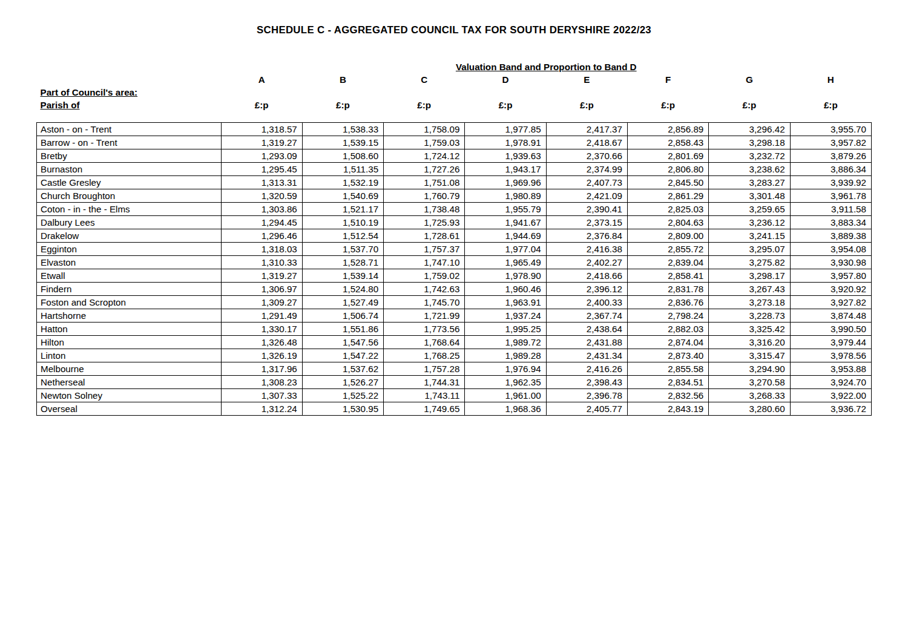SCHEDULE C - AGGREGATED COUNCIL TAX FOR SOUTH DERYSHIRE 2022/23
| | Valuation Band and Proportion to Band D |
| --- | --- |
| | A | B | C | D | E | F | G | H |
| Part of Council's area: | |
| Parish of | £:p | £:p | £:p | £:p | £:p | £:p | £:p | £:p |
| Aston - on - Trent | 1,318.57 | 1,538.33 | 1,758.09 | 1,977.85 | 2,417.37 | 2,856.89 | 3,296.42 | 3,955.70 |
| Barrow - on - Trent | 1,319.27 | 1,539.15 | 1,759.03 | 1,978.91 | 2,418.67 | 2,858.43 | 3,298.18 | 3,957.82 |
| Bretby | 1,293.09 | 1,508.60 | 1,724.12 | 1,939.63 | 2,370.66 | 2,801.69 | 3,232.72 | 3,879.26 |
| Burnaston | 1,295.45 | 1,511.35 | 1,727.26 | 1,943.17 | 2,374.99 | 2,806.80 | 3,238.62 | 3,886.34 |
| Castle Gresley | 1,313.31 | 1,532.19 | 1,751.08 | 1,969.96 | 2,407.73 | 2,845.50 | 3,283.27 | 3,939.92 |
| Church Broughton | 1,320.59 | 1,540.69 | 1,760.79 | 1,980.89 | 2,421.09 | 2,861.29 | 3,301.48 | 3,961.78 |
| Coton - in - the - Elms | 1,303.86 | 1,521.17 | 1,738.48 | 1,955.79 | 2,390.41 | 2,825.03 | 3,259.65 | 3,911.58 |
| Dalbury Lees | 1,294.45 | 1,510.19 | 1,725.93 | 1,941.67 | 2,373.15 | 2,804.63 | 3,236.12 | 3,883.34 |
| Drakelow | 1,296.46 | 1,512.54 | 1,728.61 | 1,944.69 | 2,376.84 | 2,809.00 | 3,241.15 | 3,889.38 |
| Egginton | 1,318.03 | 1,537.70 | 1,757.37 | 1,977.04 | 2,416.38 | 2,855.72 | 3,295.07 | 3,954.08 |
| Elvaston | 1,310.33 | 1,528.71 | 1,747.10 | 1,965.49 | 2,402.27 | 2,839.04 | 3,275.82 | 3,930.98 |
| Etwall | 1,319.27 | 1,539.14 | 1,759.02 | 1,978.90 | 2,418.66 | 2,858.41 | 3,298.17 | 3,957.80 |
| Findern | 1,306.97 | 1,524.80 | 1,742.63 | 1,960.46 | 2,396.12 | 2,831.78 | 3,267.43 | 3,920.92 |
| Foston and Scropton | 1,309.27 | 1,527.49 | 1,745.70 | 1,963.91 | 2,400.33 | 2,836.76 | 3,273.18 | 3,927.82 |
| Hartshorne | 1,291.49 | 1,506.74 | 1,721.99 | 1,937.24 | 2,367.74 | 2,798.24 | 3,228.73 | 3,874.48 |
| Hatton | 1,330.17 | 1,551.86 | 1,773.56 | 1,995.25 | 2,438.64 | 2,882.03 | 3,325.42 | 3,990.50 |
| Hilton | 1,326.48 | 1,547.56 | 1,768.64 | 1,989.72 | 2,431.88 | 2,874.04 | 3,316.20 | 3,979.44 |
| Linton | 1,326.19 | 1,547.22 | 1,768.25 | 1,989.28 | 2,431.34 | 2,873.40 | 3,315.47 | 3,978.56 |
| Melbourne | 1,317.96 | 1,537.62 | 1,757.28 | 1,976.94 | 2,416.26 | 2,855.58 | 3,294.90 | 3,953.88 |
| Netherseal | 1,308.23 | 1,526.27 | 1,744.31 | 1,962.35 | 2,398.43 | 2,834.51 | 3,270.58 | 3,924.70 |
| Newton Solney | 1,307.33 | 1,525.22 | 1,743.11 | 1,961.00 | 2,396.78 | 2,832.56 | 3,268.33 | 3,922.00 |
| Overseal | 1,312.24 | 1,530.95 | 1,749.65 | 1,968.36 | 2,405.77 | 2,843.19 | 3,280.60 | 3,936.72 |